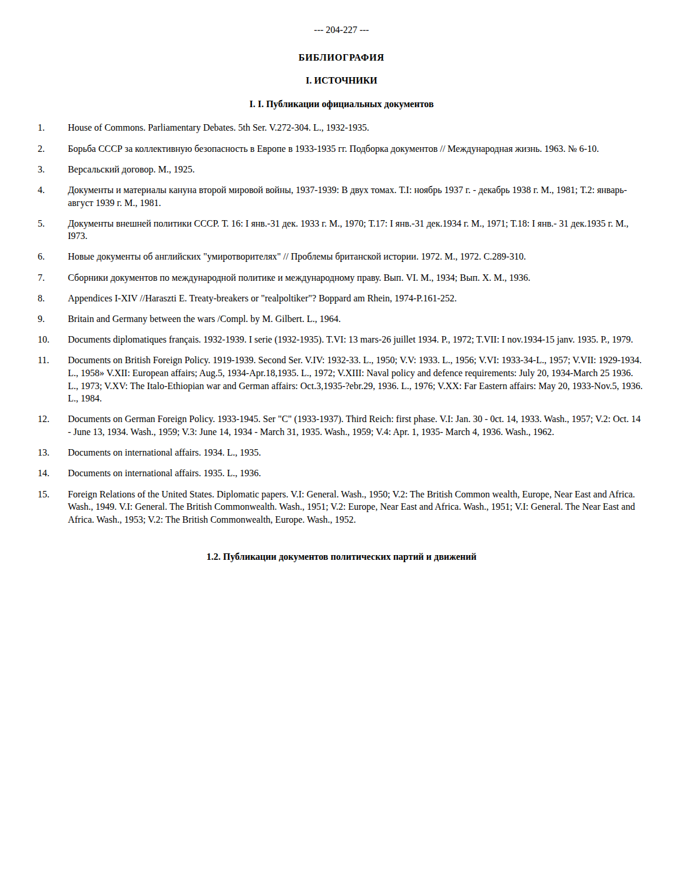--- 204-227 ---
БИБЛИОГРАФИЯ
I. ИСТОЧНИКИ
I. I. Публикации официальных документов
1. House of Commons. Parliamentary Debates. 5th Ser. V.272-304. L., 1932-1935.
2. Борьба СССР за коллективную безопасность в Европе в 1933-1935 гг. Подборка документов // Международная жизнь. 1963. № 6-10.
3. Версальский договор. М., 1925.
4. Документы и материалы кануна второй мировой войны, 1937-1939: В двух томах. Т.I: ноябрь 1937 г. - декабрь 1938 г. М., 1981; Т.2: январь-август 1939 г. М., 1981.
5. Документы внешней политики СССР. Т. 16: I янв.-31 дек. 1933 г. М., 1970; Т.17: I янв.-31 дек.1934 г. М., 1971; Т.18: I янв.- 31 дек.1935 г. М., I973.
6. Новые документы об английских "умиротворителях" // Проблемы британской истории. 1972. М., 1972. С.289-310.
7. Сборники документов по международной политике и международному праву. Вып. VI. М., 1934; Вып. X. М., 1936.
8. Appendices I-XIV //Haraszti E. Treaty-breakers or "realpoltiker"? Boppard am Rhein, 1974-P.161-252.
9. Britain and Germany between the wars /Compl. by M. Gilbert. L., 1964.
10. Documents diplomatiques français. 1932-1939. I serie (1932-1935). T.VI: 13 mars-26 juillet 1934. P., 1972; T.VII: I nov.1934-15 janv. 1935. P., 1979.
11. Documents on British Foreign Policy. 1919-1939. Second Ser. V.IV: 1932-33. L., 1950; V.V: 1933. L., 1956; V.VI: 1933-34-L., 1957; V.VII: 1929-1934. L., 1958» V.XII: European affairs; Aug.5, 1934-Apr.18,1935. L., 1972; V.XIII: Naval policy and defence requirements: July 20, 1934-March 25 1936. L., 1973; V.XV: The Italo-Ethiopian war and German affairs: Oct.3,1935-?ebr.29, 1936. L., 1976; V.XX: Far Eastern affairs: May 20, 1933-Nov.5, 1936. L., 1984.
12. Documents on German Foreign Policy. 1933-1945. Ser "C" (1933-1937). Third Reich: first phase. V.I: Jan. 30 - 0ct. 14, 1933. Wash., 1957; V.2: Oct. 14 - June 13, 1934. Wash., 1959; V.3: June 14, 1934 - March 31, 1935. Wash., 1959; V.4: Apr. 1, 1935- March 4, 1936. Wash., 1962.
13. Documents on international affairs. 1934. L., 1935.
14. Documents on international affairs. 1935. L., 1936.
15. Foreign Relations of the United States. Diplomatic papers. V.I: General. Wash., 1950; V.2: The British Common wealth, Europe, Near East and Africa. Wash., 1949. V.I: General. The British Commonwealth. Wash., 1951; V.2: Europe, Near East and Africa. Wash., 1951; V.I: General. The Near East and Africa. Wash., 1953; V.2: The British Commonwealth, Europe. Wash., 1952.
1.2. Публикации документов политических партий и движений